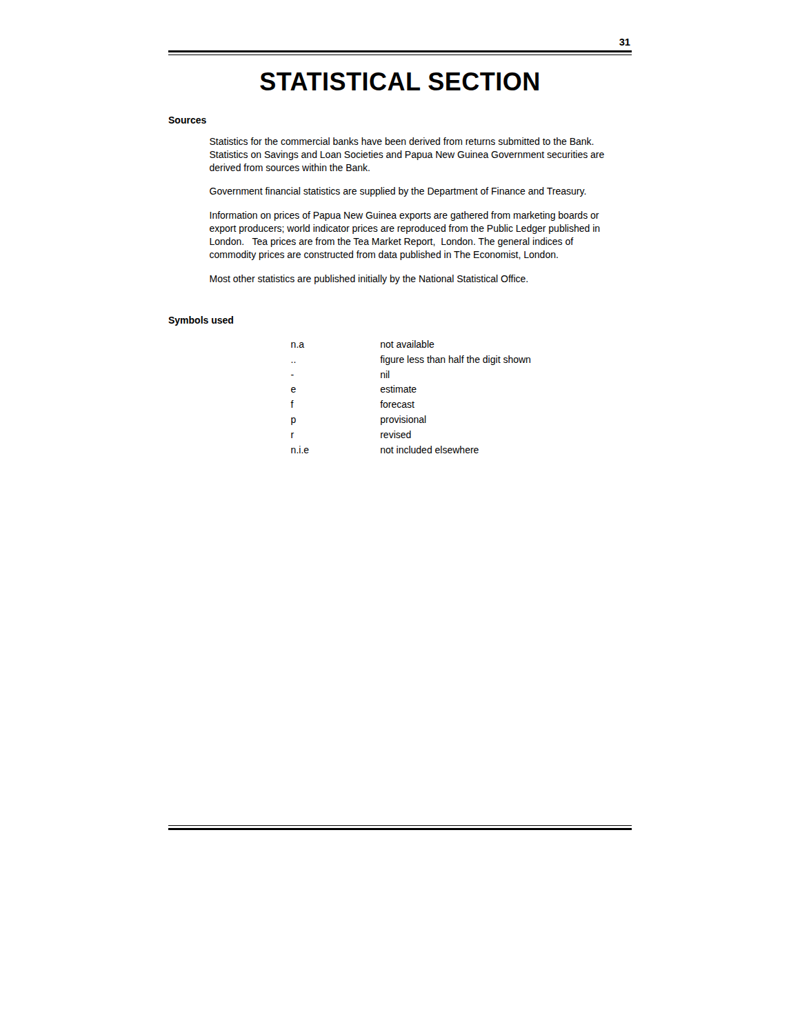31
STATISTICAL SECTION
Sources
Statistics for the commercial banks have been derived from returns submitted to the Bank. Statistics on Savings and Loan Societies and Papua New Guinea Government securities are derived from sources within the Bank.
Government financial statistics are supplied by the Department of Finance and Treasury.
Information on prices of Papua New Guinea exports are gathered from marketing boards or export producers; world indicator prices are reproduced from the Public Ledger published in London. Tea prices are from the Tea Market Report, London. The general indices of commodity prices are constructed from data published in The Economist, London.
Most other statistics are published initially by the National Statistical Office.
Symbols used
| n.a | not available |
| .. | figure less than half the digit shown |
| - | nil |
| e | estimate |
| f | forecast |
| p | provisional |
| r | revised |
| n.i.e | not included elsewhere |